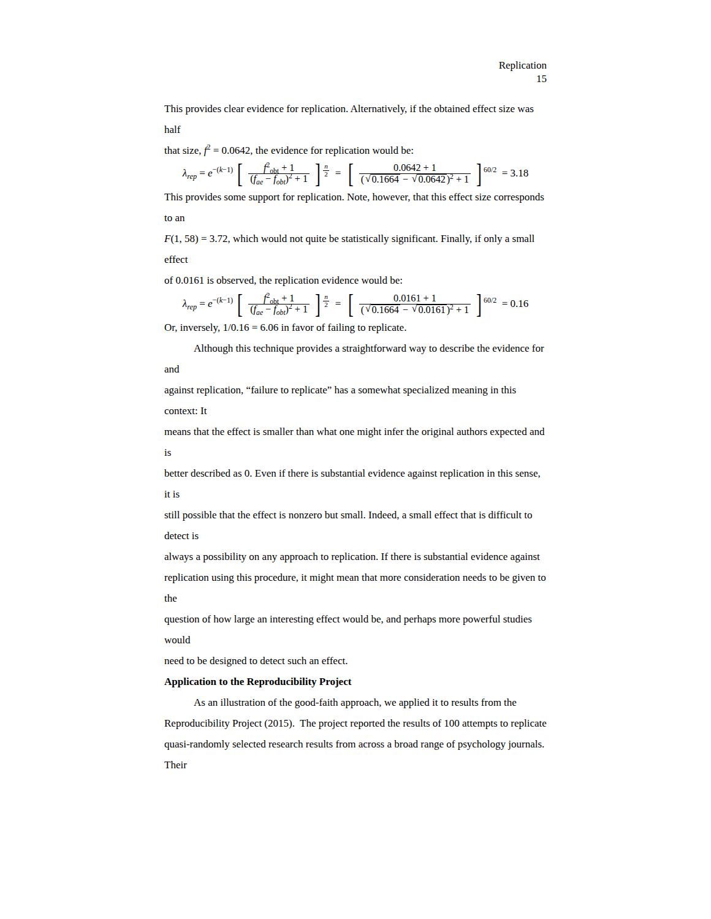Replication 15
This provides clear evidence for replication. Alternatively, if the obtained effect size was half
that size, f2 = 0.0642, the evidence for replication would be:
λrep = e−(k−1) [ f2obt + 1 (fae − fobt)2 + 1 ] n 2 = [ 0.0642 + 1 (0.1664 − 0.0642)2 + 1 ] 60/2 = 3.18
This provides some support for replication. Note, however, that this effect size corresponds to an
F(1, 58) = 3.72, which would not quite be statistically significant. Finally, if only a small effect
of 0.0161 is observed, the replication evidence would be:
λrep = e−(k−1) [ f2obt + 1 (fae − fobt)2 + 1 ] n 2 = [ 0.0161 + 1 (0.1664 − 0.0161)2 + 1 ] 60/2 = 0.16
Or, inversely, 1/0.16 = 6.06 in favor of failing to replicate.
Although this technique provides a straightforward way to describe the evidence for and
against replication, “failure to replicate” has a somewhat specialized meaning in this context: It
means that the effect is smaller than what one might infer the original authors expected and is
better described as 0. Even if there is substantial evidence against replication in this sense, it is
still possible that the effect is nonzero but small. Indeed, a small effect that is difficult to detect is
always a possibility on any approach to replication. If there is substantial evidence against
replication using this procedure, it might mean that more consideration needs to be given to the
question of how large an interesting effect would be, and perhaps more powerful studies would
need to be designed to detect such an effect.
Application to the Reproducibility Project
As an illustration of the good-faith approach, we applied it to results from the
Reproducibility Project (2015). The project reported the results of 100 attempts to replicate
quasi-randomly selected research results from across a broad range of psychology journals. Their